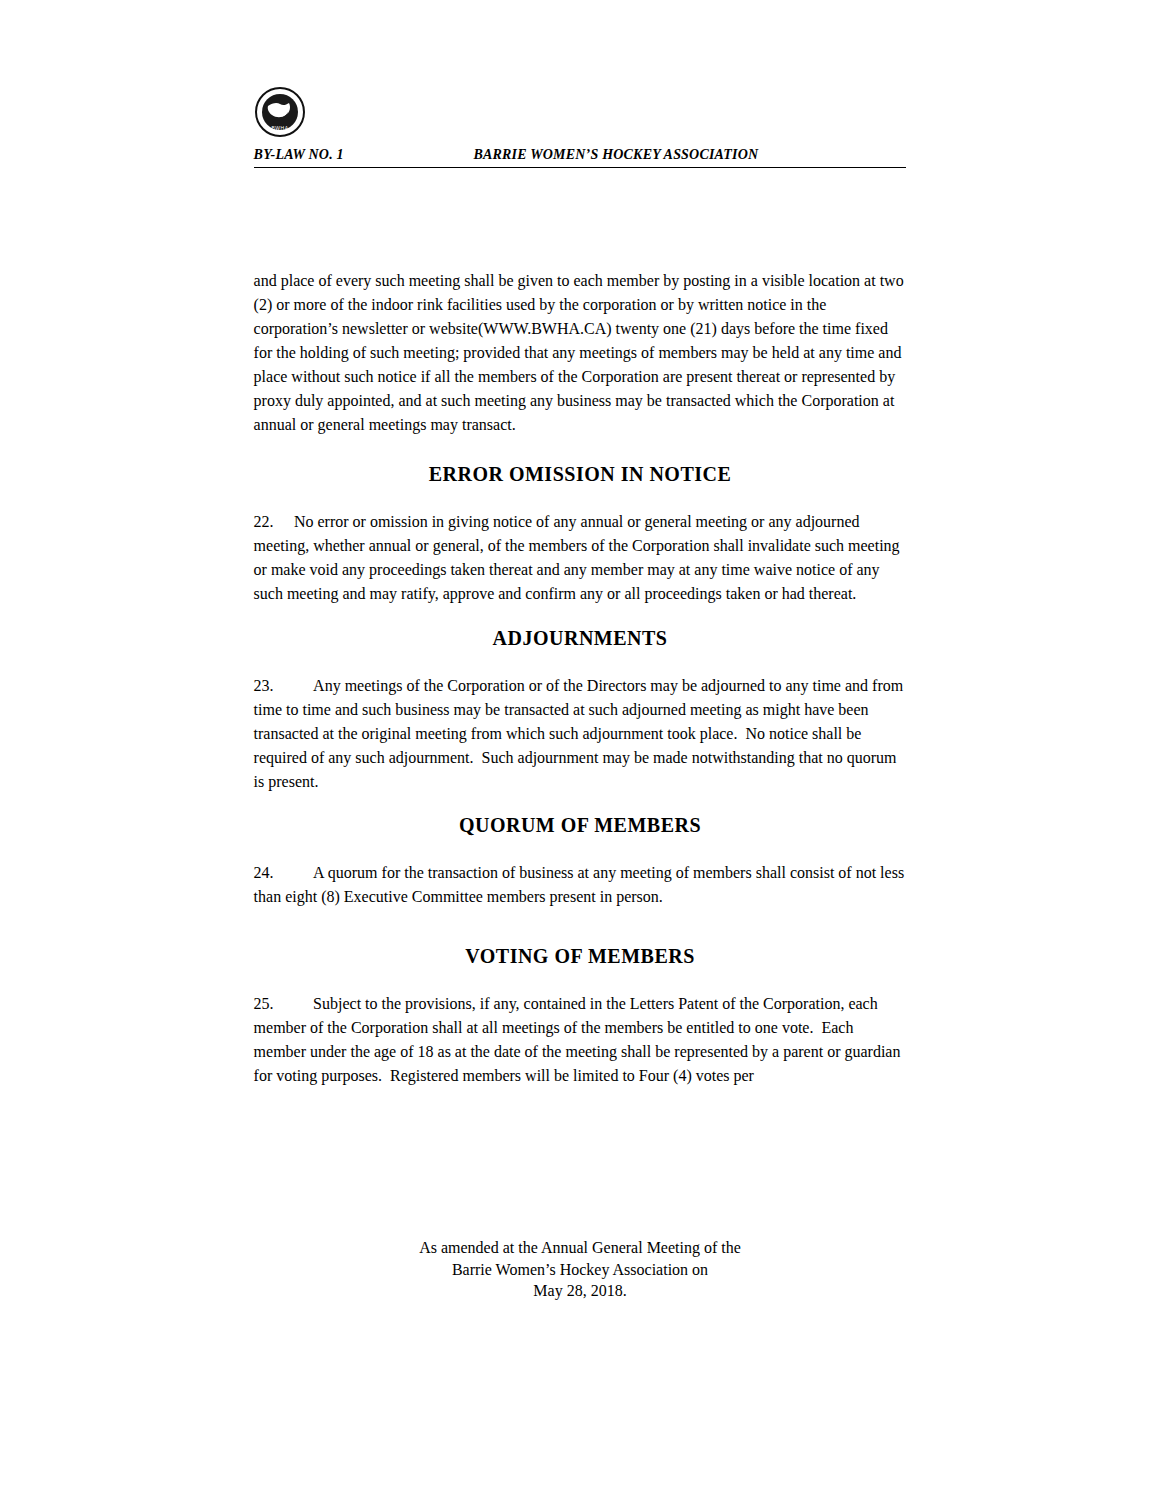BWHA
BY-LAW NO. 1 BARRIE WOMEN’S HOCKEY ASSOCIATION
and place of every such meeting shall be given to each member by posting in a visible location at two (2) or more of the indoor rink facilities used by the corporation or by written notice in the corporation’s newsletter or website(WWW.BWHA.CA) twenty one (21) days before the time fixed for the holding of such meeting; provided that any meetings of members may be held at any time and place without such notice if all the members of the Corporation are present thereat or represented by proxy duly appointed, and at such meeting any business may be transacted which the Corporation at annual or general meetings may transact.
ERROR OMISSION IN NOTICE
22. No error or omission in giving notice of any annual or general meeting or any adjourned meeting, whether annual or general, of the members of the Corporation shall invalidate such meeting or make void any proceedings taken thereat and any member may at any time waive notice of any such meeting and may ratify, approve and confirm any or all proceedings taken or had thereat.
ADJOURNMENTS
23. Any meetings of the Corporation or of the Directors may be adjourned to any time and from time to time and such business may be transacted at such adjourned meeting as might have been transacted at the original meeting from which such adjournment took place. No notice shall be required of any such adjournment. Such adjournment may be made notwithstanding that no quorum is present.
QUORUM OF MEMBERS
24. A quorum for the transaction of business at any meeting of members shall consist of not less than eight (8) Executive Committee members present in person.
VOTING OF MEMBERS
25. Subject to the provisions, if any, contained in the Letters Patent of the Corporation, each member of the Corporation shall at all meetings of the members be entitled to one vote. Each member under the age of 18 as at the date of the meeting shall be represented by a parent or guardian for voting purposes. Registered members will be limited to Four (4) votes per
As amended at the Annual General Meeting of the
Barrie Women’s Hockey Association on
May 28, 2018.